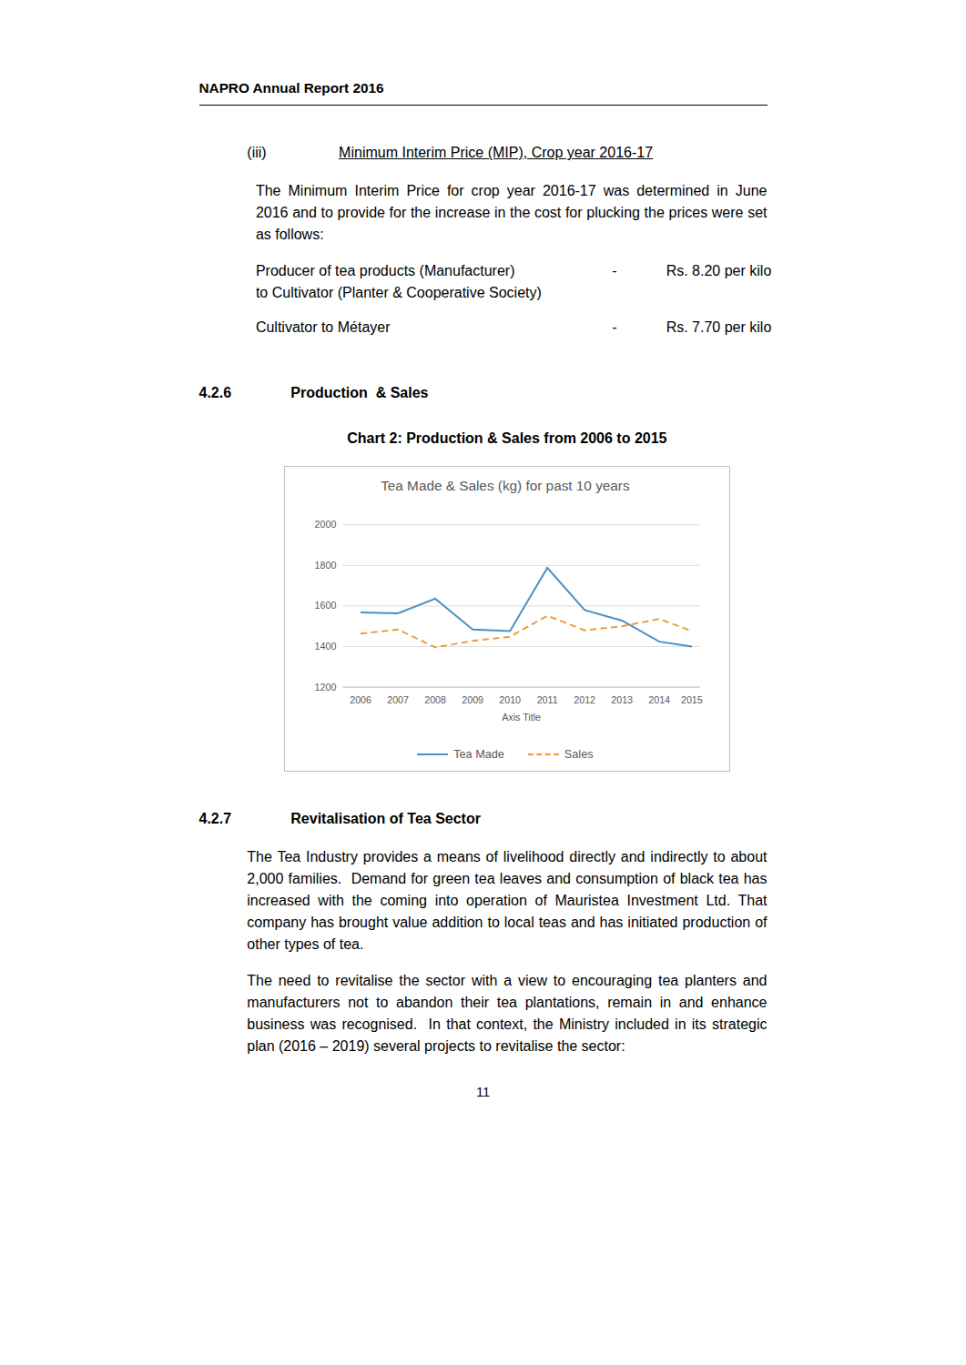NAPRO Annual Report 2016
(iii) Minimum Interim Price (MIP), Crop year 2016-17
The Minimum Interim Price for crop year 2016-17 was determined in June 2016 and to provide for the increase in the cost for plucking the prices were set as follows:
| Producer of tea products (Manufacturer) to Cultivator (Planter & Cooperative Society) | - | Rs. 8.20 per kilo |
| Cultivator to Métayer | - | Rs. 7.70 per kilo |
4.2.6 Production & Sales
Chart 2: Production & Sales from 2006 to 2015
Tea Made & Sales (kg) for past 10 years
2000 1800 1600 1400 1200 2006 2007 2008 2009 2010 2011 2012 2013 2014 2015 Axis Title
Tea Made
Sales
4.2.7 Revitalisation of Tea Sector
The Tea Industry provides a means of livelihood directly and indirectly to about 2,000 families. Demand for green tea leaves and consumption of black tea has increased with the coming into operation of Mauristea Investment Ltd. That company has brought value addition to local teas and has initiated production of other types of tea.
The need to revitalise the sector with a view to encouraging tea planters and manufacturers not to abandon their tea plantations, remain in and enhance business was recognised. In that context, the Ministry included in its strategic plan (2016 – 2019) several projects to revitalise the sector:
11